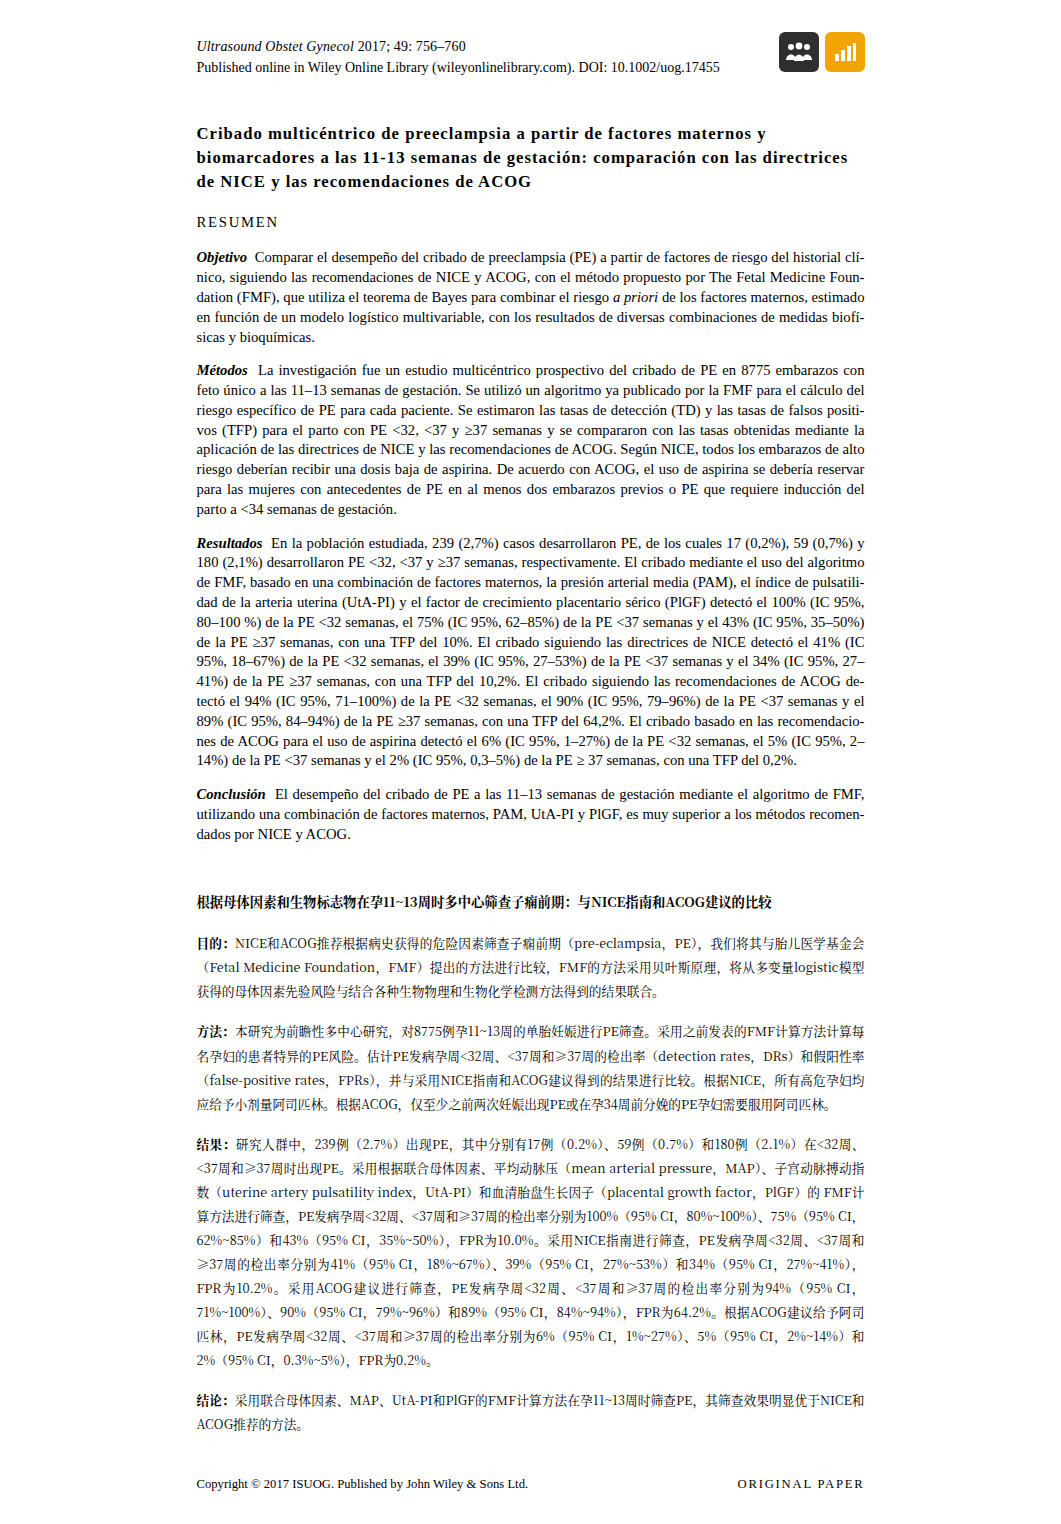Ultrasound Obstet Gynecol 2017; 49: 756–760
Published online in Wiley Online Library (wileyonlinelibrary.com). DOI: 10.1002/uog.17455
Cribado multicéntrico de preeclampsia a partir de factores maternos y biomarcadores a las 11-13 semanas de gestación: comparación con las directrices de NICE y las recomendaciones de ACOG
RESUMEN
Objetivo Comparar el desempeño del cribado de preeclampsia (PE) a partir de factores de riesgo del historial clínico, siguiendo las recomendaciones de NICE y ACOG, con el método propuesto por The Fetal Medicine Foundation (FMF), que utiliza el teorema de Bayes para combinar el riesgo a priori de los factores maternos, estimado en función de un modelo logístico multivariable, con los resultados de diversas combinaciones de medidas biofísicas y bioquímicas.
Métodos La investigación fue un estudio multicéntrico prospectivo del cribado de PE en 8775 embarazos con feto único a las 11–13 semanas de gestación. Se utilizó un algoritmo ya publicado por la FMF para el cálculo del riesgo específico de PE para cada paciente. Se estimaron las tasas de detección (TD) y las tasas de falsos positivos (TFP) para el parto con PE <32, <37 y ≥37 semanas y se compararon con las tasas obtenidas mediante la aplicación de las directrices de NICE y las recomendaciones de ACOG. Según NICE, todos los embarazos de alto riesgo deberían recibir una dosis baja de aspirina. De acuerdo con ACOG, el uso de aspirina se debería reservar para las mujeres con antecedentes de PE en al menos dos embarazos previos o PE que requiere inducción del parto a <34 semanas de gestación.
Resultados En la población estudiada, 239 (2,7%) casos desarrollaron PE, de los cuales 17 (0,2%), 59 (0,7%) y 180 (2,1%) desarrollaron PE <32, <37 y ≥37 semanas, respectivamente. El cribado mediante el uso del algoritmo de FMF, basado en una combinación de factores maternos, la presión arterial media (PAM), el índice de pulsatilidad de la arteria uterina (UtA-PI) y el factor de crecimiento placentario sérico (PlGF) detectó el 100% (IC 95%, 80–100 %) de la PE <32 semanas, el 75% (IC 95%, 62–85%) de la PE <37 semanas y el 43% (IC 95%, 35–50%) de la PE ≥37 semanas, con una TFP del 10%. El cribado siguiendo las directrices de NICE detectó el 41% (IC 95%, 18–67%) de la PE <32 semanas, el 39% (IC 95%, 27–53%) de la PE <37 semanas y el 34% (IC 95%, 27–41%) de la PE ≥37 semanas, con una TFP del 10,2%. El cribado siguiendo las recomendaciones de ACOG detectó el 94% (IC 95%, 71–100%) de la PE <32 semanas, el 90% (IC 95%, 79–96%) de la PE <37 semanas y el 89% (IC 95%, 84–94%) de la PE ≥37 semanas, con una TFP del 64,2%. El cribado basado en las recomendaciones de ACOG para el uso de aspirina detectó el 6% (IC 95%, 1–27%) de la PE <32 semanas, el 5% (IC 95%, 2–14%) de la PE <37 semanas y el 2% (IC 95%, 0,3–5%) de la PE ≥ 37 semanas, con una TFP del 0,2%.
Conclusión El desempeño del cribado de PE a las 11–13 semanas de gestación mediante el algoritmo de FMF, utilizando una combinación de factores maternos, PAM, UtA-PI y PlGF, es muy superior a los métodos recomendados por NICE y ACOG.
根据母体因素和生物标志物在孕11~13周时多中心筛查子痫前期：与NICE指南和ACOG建议的比较
目的：NICE和ACOG推荐根据病史获得的危险因素筛查子痫前期（pre-eclampsia，PE），我们将其与胎儿医学基金会（Fetal Medicine Foundation，FMF）提出的方法进行比较，FMF的方法采用贝叶斯原理，将从多变量logistic模型获得的母体因素先验风险与结合各种生物物理和生物化学检测方法得到的结果联合。
方法：本研究为前瞻性多中心研究，对8775例孕11~13周的单胎妊娠进行PE筛查。采用之前发表的FMF计算方法计算每名孕妇的患者特异的PE风险。估计PE发病孕周<32周、<37周和≥37周的检出率（detection rates，DRs）和假阳性率（false-positive rates，FPRs），并与采用NICE指南和ACOG建议得到的结果进行比较。根据NICE，所有高危孕妇均应给予小剂量阿司匹林。根据ACOG，仅至少之前两次妊娠出现PE或在孕34周前分娩的PE孕妇需要服用阿司匹林。
结果：研究人群中，239例（2.7%）出现PE，其中分别有17例（0.2%）、59例（0.7%）和180例（2.1%）在<32周、<37周和≥37周时出现PE。采用根据联合母体因素、平均动脉压（mean arterial pressure，MAP）、子宫动脉搏动指数（uterine artery pulsatility index，UtA-PI）和血清胎盘生长因子（placental growth factor，PlGF）的 FMF计算方法进行筛查，PE发病孕周<32周、<37周和≥37周的检出率分别为100%（95% CI，80%~100%）、75%（95% CI，62%~85%）和43%（95% CI，35%~50%），FPR为10.0%。采用NICE指南进行筛查，PE发病孕周<32周、<37周和≥37周的检出率分别为41%（95% CI，18%~67%）、39%（95% CI，27%~53%）和34%（95% CI，27%~41%），FPR为10.2%。采用ACOG建议进行筛查，PE发病孕周<32周、<37周和≥37周的检出率分别为94%（95% CI，71%~100%）、90%（95% CI，79%~96%）和89%（95% CI，84%~94%），FPR为64.2%。根据ACOG建议给予阿司匹林，PE发病孕周<32周、<37周和≥37周的检出率分别为6%（95% CI，1%~27%）、5%（95% CI，2%~14%）和2%（95% CI，0.3%~5%），FPR为0.2%。
结论：采用联合母体因素、MAP、UtA-PI和PlGF的FMF计算方法在孕11~13周时筛查PE，其筛查效果明显优于NICE和ACOG推荐的方法。
Copyright © 2017 ISUOG. Published by John Wiley & Sons Ltd.
ORIGINAL PAPER